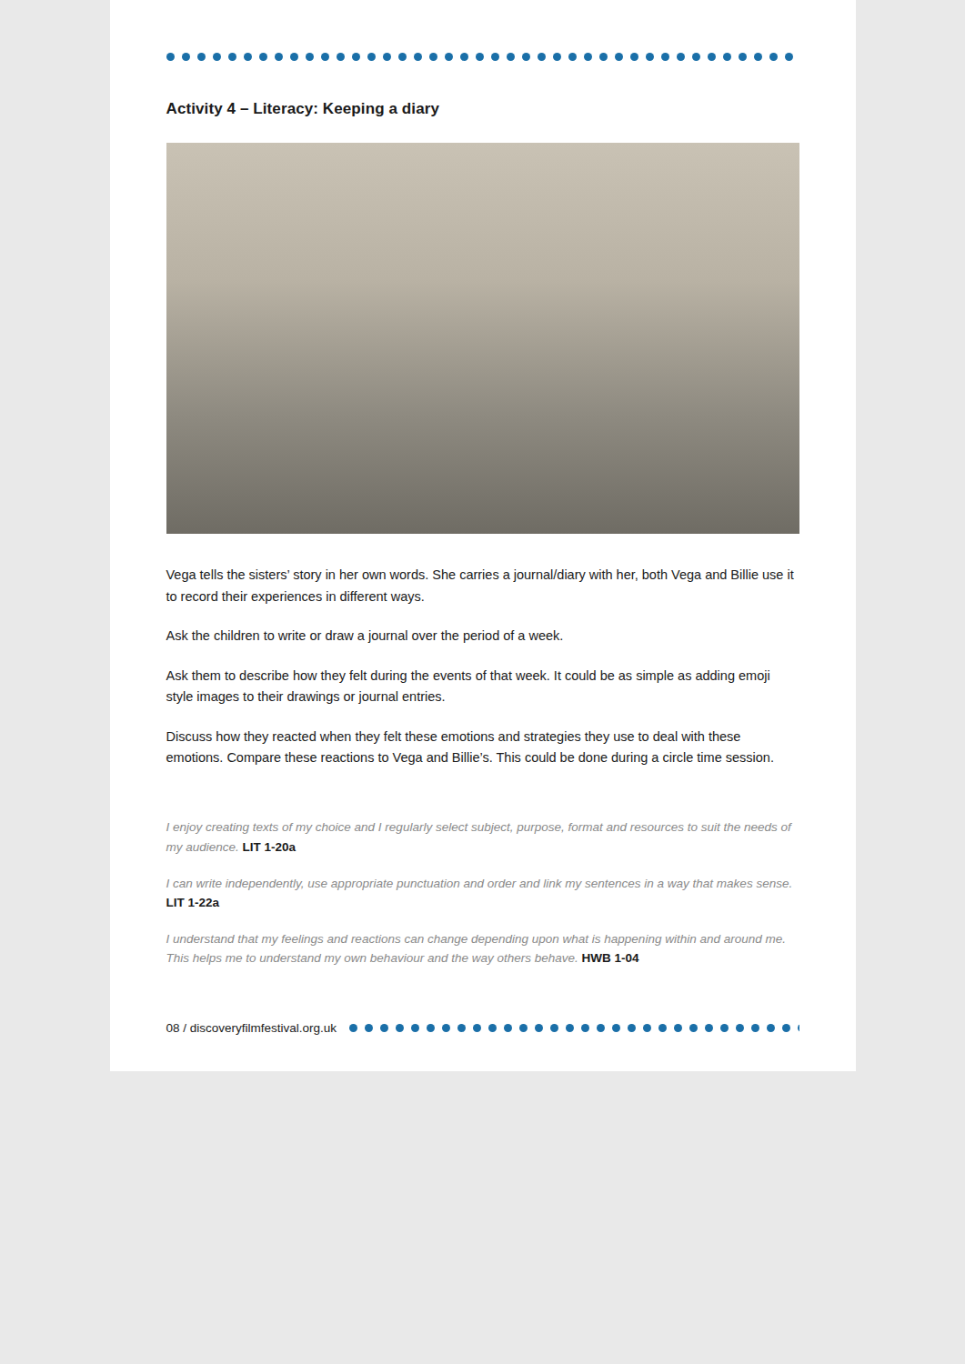Activity 4 – Literacy: Keeping a diary
Vega tells the sisters’ story in her own words. She carries a journal/diary with her, both Vega and Billie use it to record their experiences in different ways.
Ask the children to write or draw a journal over the period of a week.
Ask them to describe how they felt during the events of that week. It could be as simple as adding emoji style images to their drawings or journal entries.
Discuss how they reacted when they felt these emotions and strategies they use to deal with these emotions. Compare these reactions to Vega and Billie’s. This could be done during a circle time session.
I enjoy creating texts of my choice and I regularly select subject, purpose, format and resources to suit the needs of my audience. LIT 1-20a
I can write independently, use appropriate punctuation and order and link my sentences in a way that makes sense. LIT 1-22a
I understand that my feelings and reactions can change depending upon what is happening within and around me. This helps me to understand my own behaviour and the way others behave. HWB 1-04
08 / discoveryfilmfestival.org.uk